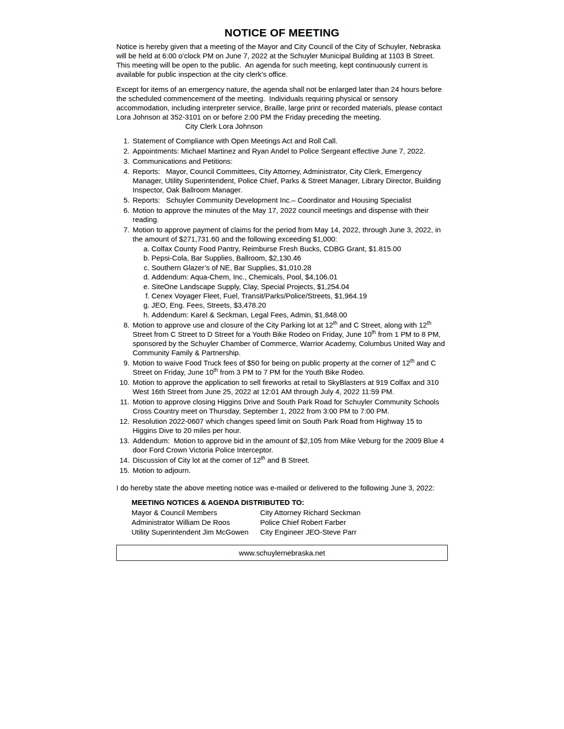NOTICE OF MEETING
Notice is hereby given that a meeting of the Mayor and City Council of the City of Schuyler, Nebraska will be held at 6:00 o’clock PM on June 7, 2022 at the Schuyler Municipal Building at 1103 B Street. This meeting will be open to the public. An agenda for such meeting, kept continuously current is available for public inspection at the city clerk’s office.
Except for items of an emergency nature, the agenda shall not be enlarged later than 24 hours before the scheduled commencement of the meeting. Individuals requiring physical or sensory accommodation, including interpreter service, Braille, large print or recorded materials, please contact Lora Johnson at 352-3101 on or before 2:00 PM the Friday preceding the meeting.City Clerk Lora Johnson
Statement of Compliance with Open Meetings Act and Roll Call.
Appointments: Michael Martinez and Ryan Andel to Police Sergeant effective June 7, 2022.
Communications and Petitions:
Reports: Mayor, Council Committees, City Attorney, Administrator, City Clerk, Emergency Manager, Utility Superintendent, Police Chief, Parks & Street Manager, Library Director, Building Inspector, Oak Ballroom Manager.
Reports: Schuyler Community Development Inc.– Coordinator and Housing Specialist
Motion to approve the minutes of the May 17, 2022 council meetings and dispense with their reading.
Motion to approve payment of claims for the period from May 14, 2022, through June 3, 2022, in the amount of $271,731.60 and the following exceeding $1,000:
Colfax County Food Pantry, Reimburse Fresh Bucks, CDBG Grant, $1.815.00
Pepsi-Cola, Bar Supplies, Ballroom, $2,130.46
Southern Glazer’s of NE, Bar Supplies, $1,010.28
Addendum: Aqua-Chem, Inc., Chemicals, Pool, $4,106.01
SiteOne Landscape Supply, Clay, Special Projects, $1,254.04
Cenex Voyager Fleet, Fuel, Transit/Parks/Police/Streets, $1,964.19
JEO, Eng. Fees, Streets, $3,478.20
Addendum: Karel & Seckman, Legal Fees, Admin, $1,848.00
Motion to approve use and closure of the City Parking lot at 12th and C Street, along with 12th Street from C Street to D Street for a Youth Bike Rodeo on Friday, June 10th from 1 PM to 8 PM, sponsored by the Schuyler Chamber of Commerce, Warrior Academy, Columbus United Way and Community Family & Partnership.
Motion to waive Food Truck fees of $50 for being on public property at the corner of 12th and C Street on Friday, June 10th from 3 PM to 7 PM for the Youth Bike Rodeo.
Motion to approve the application to sell fireworks at retail to SkyBlasters at 919 Colfax and 310 West 16th Street from June 25, 2022 at 12:01 AM through July 4, 2022 11:59 PM.
Motion to approve closing Higgins Drive and South Park Road for Schuyler Community Schools Cross Country meet on Thursday, September 1, 2022 from 3:00 PM to 7:00 PM.
Resolution 2022-0607 which changes speed limit on South Park Road from Highway 15 to Higgins Dive to 20 miles per hour.
Addendum: Motion to approve bid in the amount of $2,105 from Mike Veburg for the 2009 Blue 4 door Ford Crown Victoria Police Interceptor.
Discussion of City lot at the corner of 12th and B Street.
Motion to adjourn.
I do hereby state the above meeting notice was e-mailed or delivered to the following June 3, 2022:
MEETING NOTICES & AGENDA DISTRIBUTED TO:
| Mayor & Council Members | City Attorney Richard Seckman |
| Administrator William De Roos | Police Chief Robert Farber |
| Utility Superintendent Jim McGowen | City Engineer JEO-Steve Parr |
www.schuylernebraska.net